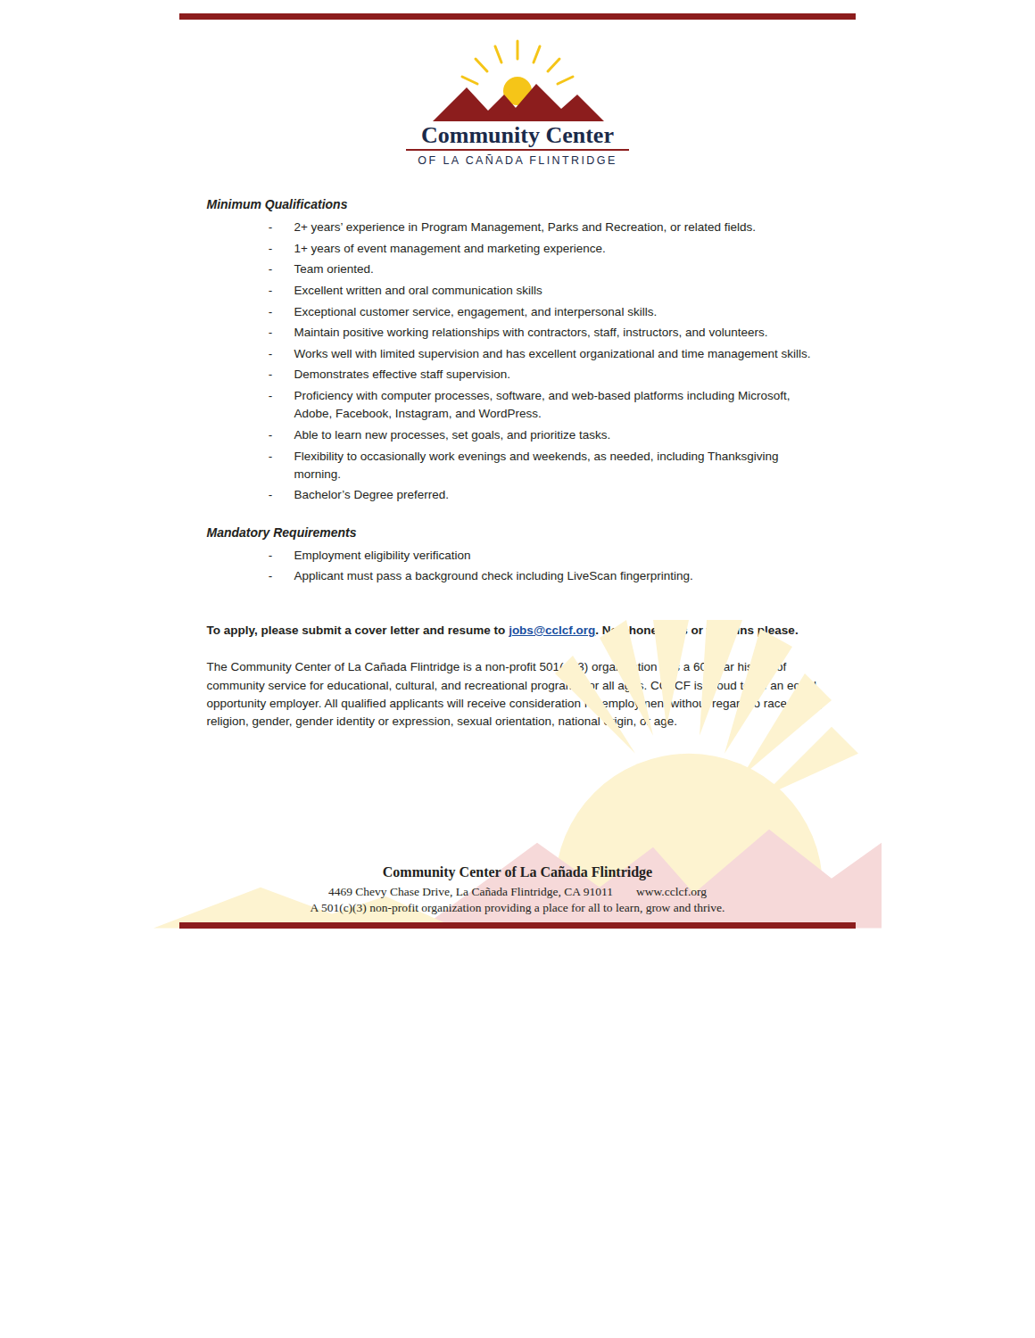Community Center OF LA CAÑADA FLINTRIDGE
Minimum Qualifications
2+ years’ experience in Program Management, Parks and Recreation, or related fields.
1+ years of event management and marketing experience.
Team oriented.
Excellent written and oral communication skills
Exceptional customer service, engagement, and interpersonal skills.
Maintain positive working relationships with contractors, staff, instructors, and volunteers.
Works well with limited supervision and has excellent organizational and time management skills.
Demonstrates effective staff supervision.
Proficiency with computer processes, software, and web-based platforms including Microsoft, Adobe, Facebook, Instagram, and WordPress.
Able to learn new processes, set goals, and prioritize tasks.
Flexibility to occasionally work evenings and weekends, as needed, including Thanksgiving morning.
Bachelor’s Degree preferred.
Mandatory Requirements
Employment eligibility verification
Applicant must pass a background check including LiveScan fingerprinting.
To apply, please submit a cover letter and resume to jobs@cclcf.org. No phone calls or walk-ins please.
The Community Center of La Cañada Flintridge is a non-profit 501(c)(3) organization has a 60-year history of community service for educational, cultural, and recreational programs for all ages. CCLCF is proud to be an equal opportunity employer. All qualified applicants will receive consideration for employment without regard to race, color, religion, gender, gender identity or expression, sexual orientation, national origin, or age.
Community Center of La Cañada Flintridge
4469 Chevy Chase Drive, La Cañada Flintridge, CA 91011 www.cclcf.org
A 501(c)(3) non-profit organization providing a place for all to learn, grow and thrive.